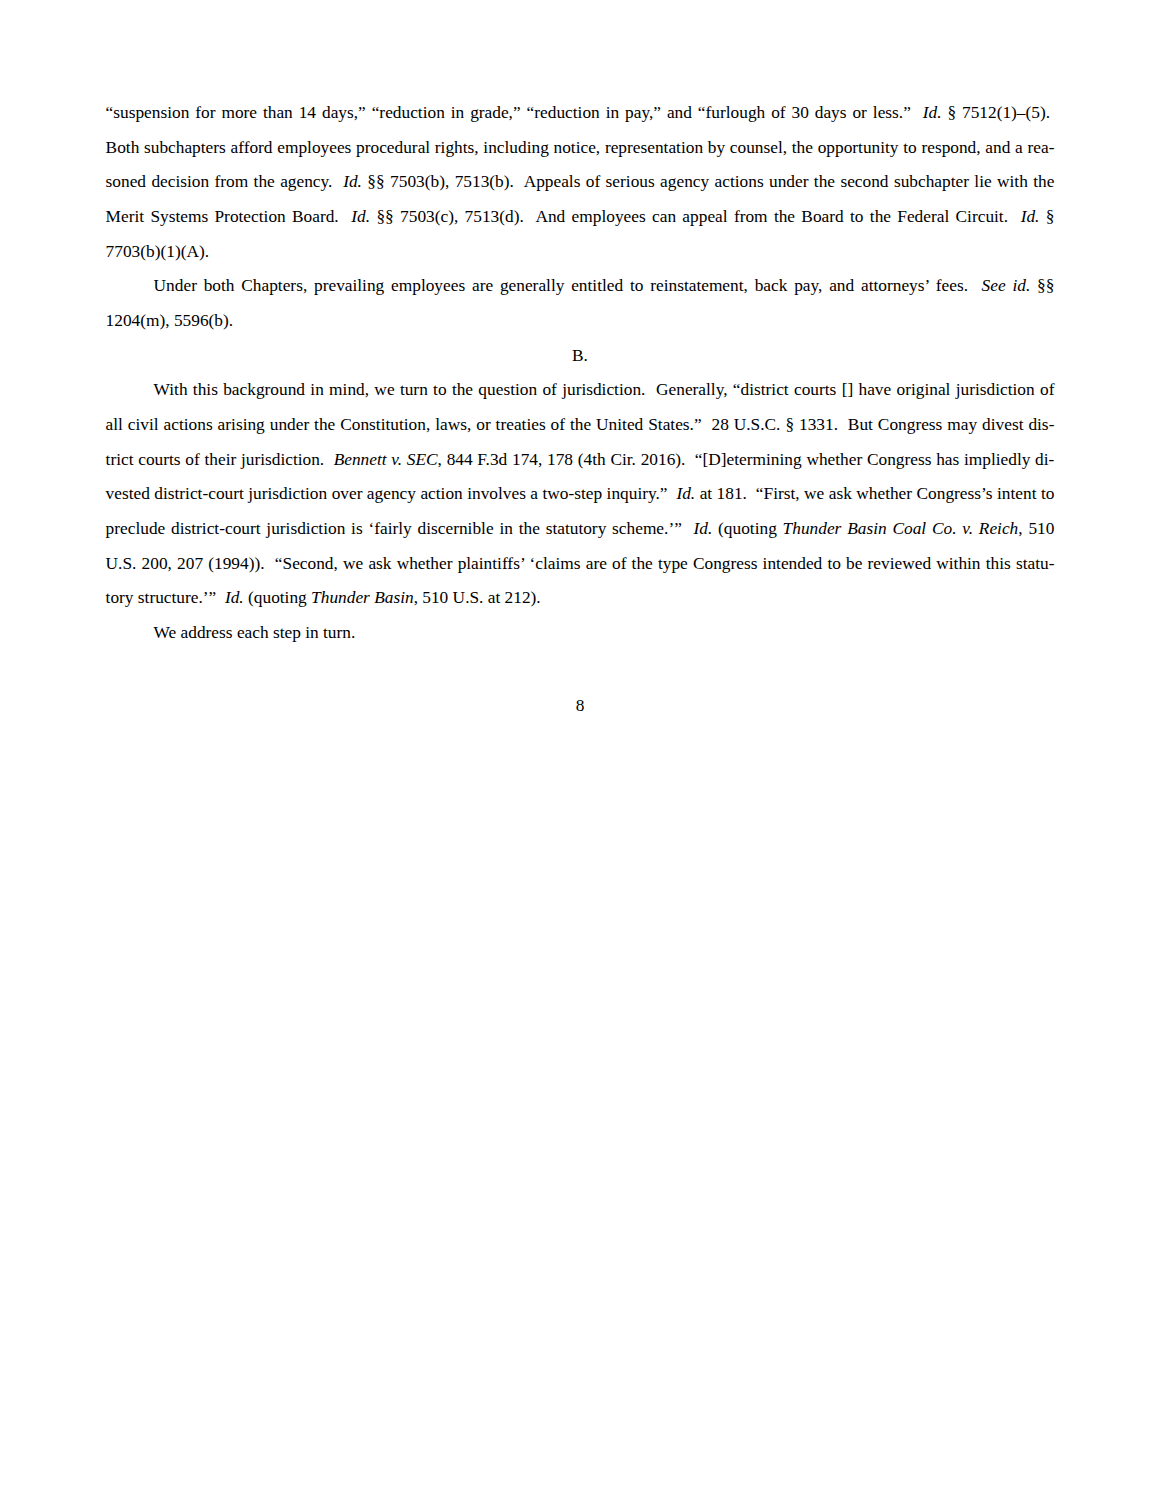“suspension for more than 14 days,” “reduction in grade,” “reduction in pay,” and “furlough of 30 days or less.” Id. § 7512(1)–(5). Both subchapters afford employees procedural rights, including notice, representation by counsel, the opportunity to respond, and a reasoned decision from the agency. Id. §§ 7503(b), 7513(b). Appeals of serious agency actions under the second subchapter lie with the Merit Systems Protection Board. Id. §§ 7503(c), 7513(d). And employees can appeal from the Board to the Federal Circuit. Id. § 7703(b)(1)(A).
Under both Chapters, prevailing employees are generally entitled to reinstatement, back pay, and attorneys’ fees. See id. §§ 1204(m), 5596(b).
B.
With this background in mind, we turn to the question of jurisdiction. Generally, “district courts [] have original jurisdiction of all civil actions arising under the Constitution, laws, or treaties of the United States.” 28 U.S.C. § 1331. But Congress may divest district courts of their jurisdiction. Bennett v. SEC, 844 F.3d 174, 178 (4th Cir. 2016). “[D]etermining whether Congress has impliedly divested district-court jurisdiction over agency action involves a two-step inquiry.” Id. at 181. “First, we ask whether Congress’s intent to preclude district-court jurisdiction is ‘fairly discernible in the statutory scheme.’” Id. (quoting Thunder Basin Coal Co. v. Reich, 510 U.S. 200, 207 (1994)). “Second, we ask whether plaintiffs’ ‘claims are of the type Congress intended to be reviewed within this statutory structure.’” Id. (quoting Thunder Basin, 510 U.S. at 212).
We address each step in turn.
8